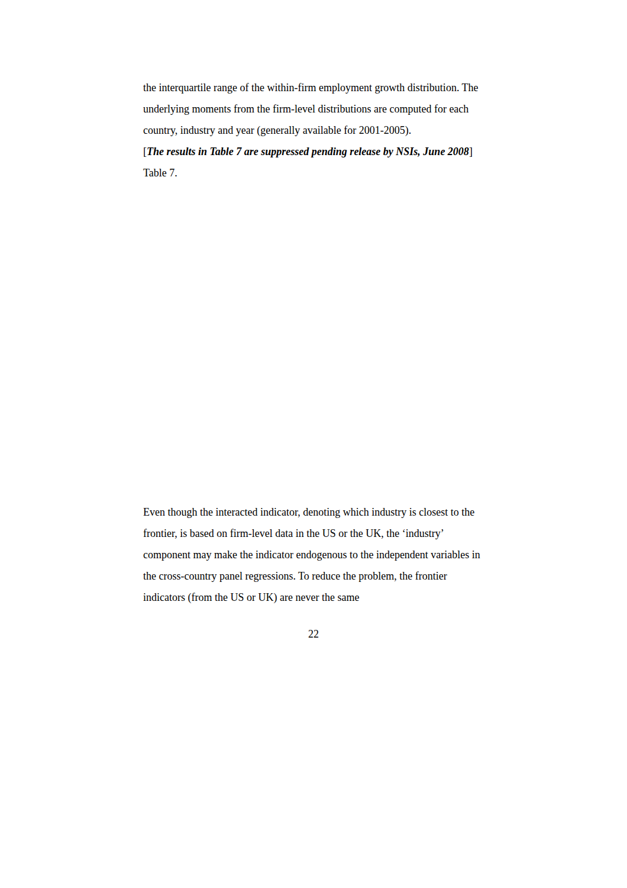the interquartile range of the within-firm employment growth distribution. The underlying moments from the firm-level distributions are computed for each country, industry and year (generally available for 2001-2005).
[The results in Table 7 are suppressed pending release by NSIs, June 2008]
Table 7.
Even though the interacted indicator, denoting which industry is closest to the frontier, is based on firm-level data in the US or the UK, the ‘industry’ component may make the indicator endogenous to the independent variables in the cross-country panel regressions. To reduce the problem, the frontier indicators (from the US or UK) are never the same
22